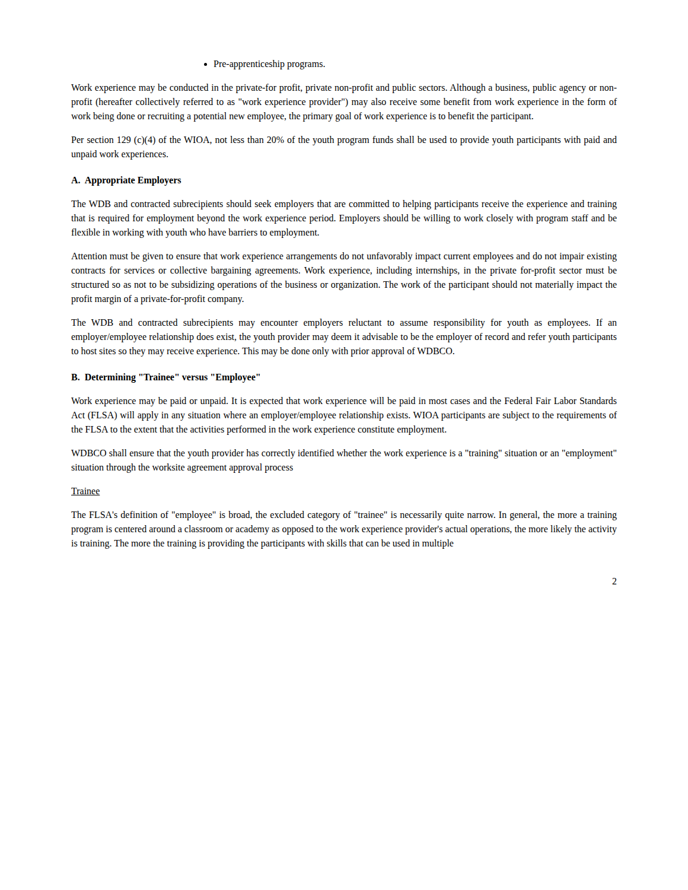Pre-apprenticeship programs.
Work experience may be conducted in the private-for profit, private non-profit and public sectors. Although a business, public agency or non-profit (hereafter collectively referred to as "work experience provider") may also receive some benefit from work experience in the form of work being done or recruiting a potential new employee, the primary goal of work experience is to benefit the participant.
Per section 129 (c)(4) of the WIOA, not less than 20% of the youth program funds shall be used to provide youth participants with paid and unpaid work experiences.
A. Appropriate Employers
The WDB and contracted subrecipients should seek employers that are committed to helping participants receive the experience and training that is required for employment beyond the work experience period. Employers should be willing to work closely with program staff and be flexible in working with youth who have barriers to employment.
Attention must be given to ensure that work experience arrangements do not unfavorably impact current employees and do not impair existing contracts for services or collective bargaining agreements. Work experience, including internships, in the private for-profit sector must be structured so as not to be subsidizing operations of the business or organization. The work of the participant should not materially impact the profit margin of a private-for-profit company.
The WDB and contracted subrecipients may encounter employers reluctant to assume responsibility for youth as employees. If an employer/employee relationship does exist, the youth provider may deem it advisable to be the employer of record and refer youth participants to host sites so they may receive experience. This may be done only with prior approval of WDBCO.
B. Determining "Trainee" versus "Employee"
Work experience may be paid or unpaid. It is expected that work experience will be paid in most cases and the Federal Fair Labor Standards Act (FLSA) will apply in any situation where an employer/employee relationship exists. WIOA participants are subject to the requirements of the FLSA to the extent that the activities performed in the work experience constitute employment.
WDBCO shall ensure that the youth provider has correctly identified whether the work experience is a "training" situation or an "employment" situation through the worksite agreement approval process
Trainee
The FLSA's definition of "employee" is broad, the excluded category of "trainee" is necessarily quite narrow. In general, the more a training program is centered around a classroom or academy as opposed to the work experience provider's actual operations, the more likely the activity is training. The more the training is providing the participants with skills that can be used in multiple
2